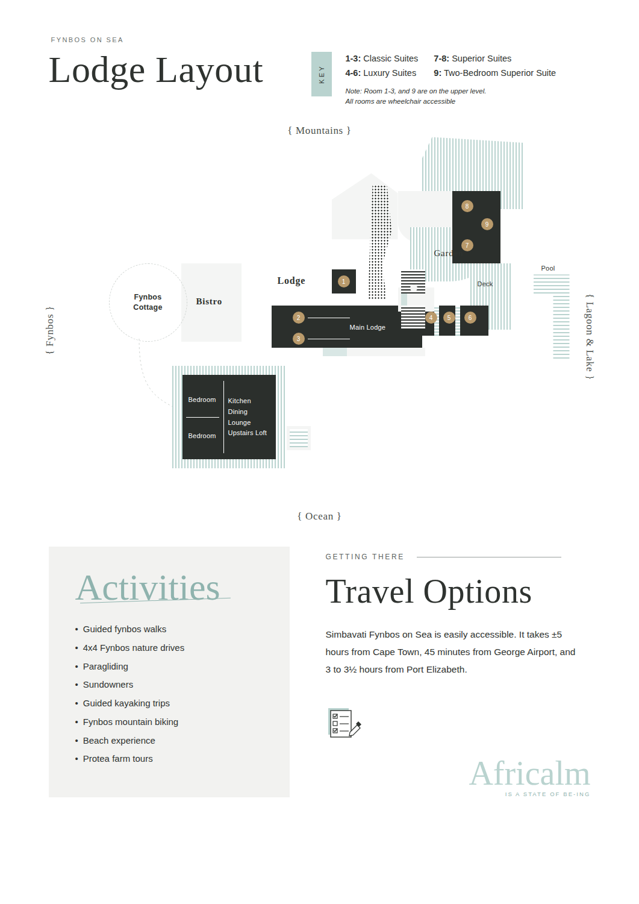Fynbos on Sea
Lodge Layout
Key
1-3: Classic Suites
7-8: Superior Suites
4-6: Luxury Suites
9: Two-Bedroom Superior Suite
Note: Room 1-3, and 9 are on the upper level.
All rooms are wheelchair accessible
{ Mountains }
{ Ocean }
{ Fynbos }
{ Lagoon & Lake }
Garden
8
9
7
Deck
Pool
Lodge
1
Main Lodge
2
3
4
5
6
Bistro
Fynbos
Cottage
Bedroom
Bedroom
Kitchen
Dining
Lounge
Upstairs Loft
Activities
Guided fynbos walks
4x4 Fynbos nature drives
Paragliding
Sundowners
Guided kayaking trips
Fynbos mountain biking
Beach experience
Protea farm tours
Getting There
Travel Options
Simbavati Fynbos on Sea is easily accessible. It takes ±5 hours from Cape Town, 45 minutes from George Airport, and 3 to 3½ hours from Port Elizabeth.
Africalm
is a state of be-ing